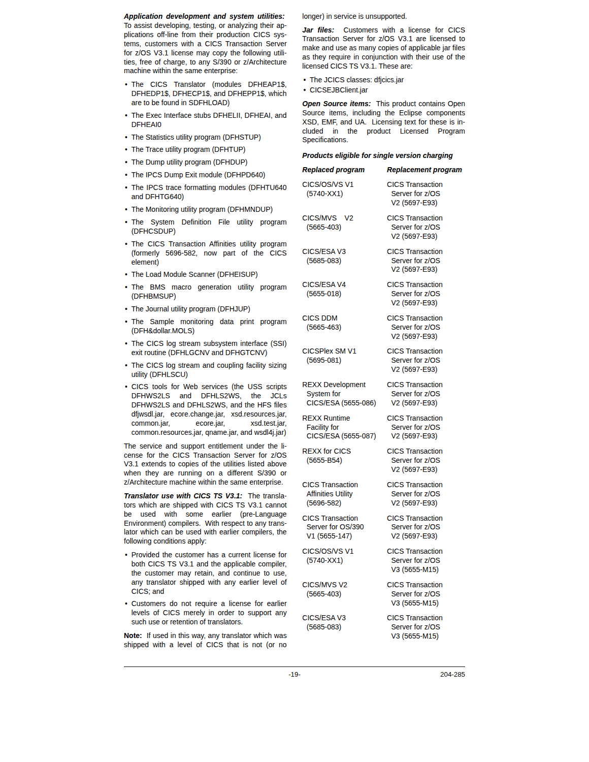Application development and system utilities: To assist developing, testing, or analyzing their applications off-line from their production CICS systems, customers with a CICS Transaction Server for z/OS V3.1 license may copy the following utilities, free of charge, to any S/390 or z/Architecture machine within the same enterprise:
The CICS Translator (modules DFHEAP1$, DFHEDP1$, DFHECP1$, and DFHEPP1$, which are to be found in SDFHLOAD)
The Exec Interface stubs DFHELII, DFHEAI, and DFHEAI0
The Statistics utility program (DFHSTUP)
The Trace utility program (DFHTUP)
The Dump utility program (DFHDUP)
The IPCS Dump Exit module (DFHPD640)
The IPCS trace formatting modules (DFHTU640 and DFHTG640)
The Monitoring utility program (DFHMNDUP)
The System Definition File utility program (DFHCSDUP)
The CICS Transaction Affinities utility program (formerly 5696-582, now part of the CICS element)
The Load Module Scanner (DFHEISUP)
The BMS macro generation utility program (DFHBMSUP)
The Journal utility program (DFHJUP)
The Sample monitoring data print program (DFH&dollar.MOLS)
The CICS log stream subsystem interface (SSI) exit routine (DFHLGCNV and DFHGTCNV)
The CICS log stream and coupling facility sizing utility (DFHLSCU)
CICS tools for Web services (the USS scripts DFHWS2LS and DFHLS2WS, the JCLs DFHWS2LS and DFHLS2WS, and the HFS files dfjwsdl.jar, ecore.change.jar, xsd.resources.jar, common.jar, ecore.jar, xsd.test.jar, common.resources.jar, qname.jar, and wsdl4j.jar)
The service and support entitlement under the license for the CICS Transaction Server for z/OS V3.1 extends to copies of the utilities listed above when they are running on a different S/390 or z/Architecture machine within the same enterprise.
Translator use with CICS TS V3.1: The translators which are shipped with CICS TS V3.1 cannot be used with some earlier (pre-Language Environment) compilers. With respect to any translator which can be used with earlier compilers, the following conditions apply:
Provided the customer has a current license for both CICS TS V3.1 and the applicable compiler, the customer may retain, and continue to use, any translator shipped with any earlier level of CICS; and
Customers do not require a license for earlier levels of CICS merely in order to support any such use or retention of translators.
Note: If used in this way, any translator which was shipped with a level of CICS that is not (or no longer) in service is unsupported.
Jar files: Customers with a license for CICS Transaction Server for z/OS V3.1 are licensed to make and use as many copies of applicable jar files as they require in conjunction with their use of the licensed CICS TS V3.1. These are:
The JCICS classes: dfjcics.jar
CICSEJBClient.jar
Open Source items: This product contains Open Source items, including the Eclipse components XSD, EMF, and UA. Licensing text for these is included in the product Licensed Program Specifications.
Products eligible for single version charging
| Replaced program | Replacement program |
| --- | --- |
| CICS/OS/VS V1 (5740-XX1) | CICS Transaction Server for z/OS V2 (5697-E93) |
| CICS/MVS V2 (5665-403) | CICS Transaction Server for z/OS V2 (5697-E93) |
| CICS/ESA V3 (5685-083) | CICS Transaction Server for z/OS V2 (5697-E93) |
| CICS/ESA V4 (5655-018) | CICS Transaction Server for z/OS V2 (5697-E93) |
| CICS DDM (5665-463) | CICS Transaction Server for z/OS V2 (5697-E93) |
| CICSPlex SM V1 (5695-081) | CICS Transaction Server for z/OS V2 (5697-E93) |
| REXX Development System for CICS/ESA (5655-086) | CICS Transaction Server for z/OS V2 (5697-E93) |
| REXX Runtime Facility for CICS/ESA (5655-087) | CICS Transaction Server for z/OS V2 (5697-E93) |
| REXX for CICS (5655-B54) | CICS Transaction Server for z/OS V2 (5697-E93) |
| CICS Transaction Affinities Utility (5696-582) | CICS Transaction Server for z/OS V2 (5697-E93) |
| CICS Transaction Server for OS/390 V1 (5655-147) | CICS Transaction Server for z/OS V2 (5697-E93) |
| CICS/OS/VS V1 (5740-XX1) | CICS Transaction Server for z/OS V3 (5655-M15) |
| CICS/MVS V2 (5665-403) | CICS Transaction Server for z/OS V3 (5655-M15) |
| CICS/ESA V3 (5685-083) | CICS Transaction Server for z/OS V3 (5655-M15) |
-19-
204-285